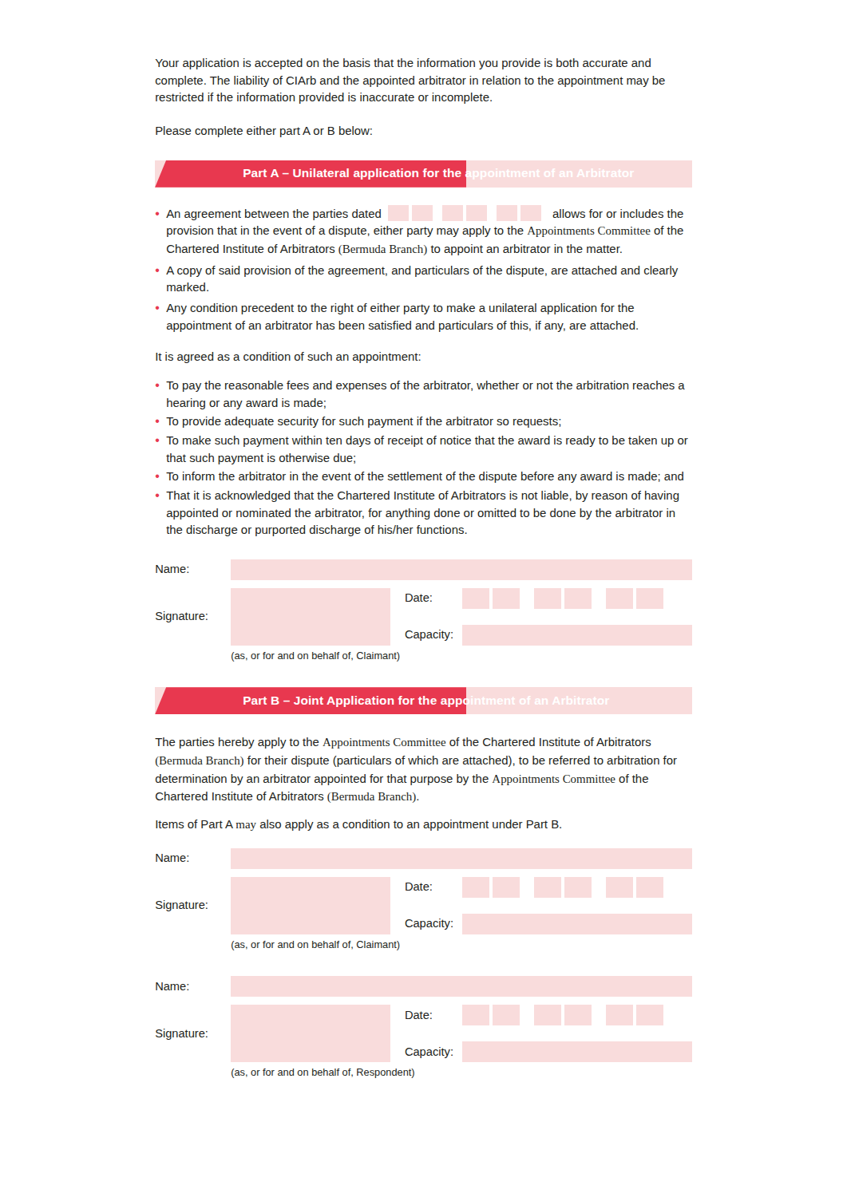Your application is accepted on the basis that the information you provide is both accurate and complete. The liability of CIArb and the appointed arbitrator in relation to the appointment may be restricted if the information provided is inaccurate or incomplete.
Please complete either part A or B below:
Part A – Unilateral application for the appointment of an Arbitrator
An agreement between the parties dated allows for or includes the provision that in the event of a dispute, either party may apply to the Appointments Committee of the Chartered Institute of Arbitrators (Bermuda Branch) to appoint an arbitrator in the matter.
A copy of said provision of the agreement, and particulars of the dispute, are attached and clearly marked.
Any condition precedent to the right of either party to make a unilateral application for the appointment of an arbitrator has been satisfied and particulars of this, if any, are attached.
It is agreed as a condition of such an appointment:
To pay the reasonable fees and expenses of the arbitrator, whether or not the arbitration reaches a hearing or any award is made;
To provide adequate security for such payment if the arbitrator so requests;
To make such payment within ten days of receipt of notice that the award is ready to be taken up or that such payment is otherwise due;
To inform the arbitrator in the event of the settlement of the dispute before any award is made; and
That it is acknowledged that the Chartered Institute of Arbitrators is not liable, by reason of having appointed or nominated the arbitrator, for anything done or omitted to be done by the arbitrator in the discharge or purported discharge of his/her functions.
Name:
Signature:
Date:
Capacity:
(as, or for and on behalf of, Claimant)
Part B – Joint Application for the appointment of an Arbitrator
The parties hereby apply to the Appointments Committee of the Chartered Institute of Arbitrators (Bermuda Branch) for their dispute (particulars of which are attached), to be referred to arbitration for determination by an arbitrator appointed for that purpose by the Appointments Committee of the Chartered Institute of Arbitrators (Bermuda Branch).
Items of Part A may also apply as a condition to an appointment under Part B.
Name:
Signature:
Date:
Capacity:
(as, or for and on behalf of, Claimant)
Name:
Signature:
Date:
Capacity:
(as, or for and on behalf of, Respondent)